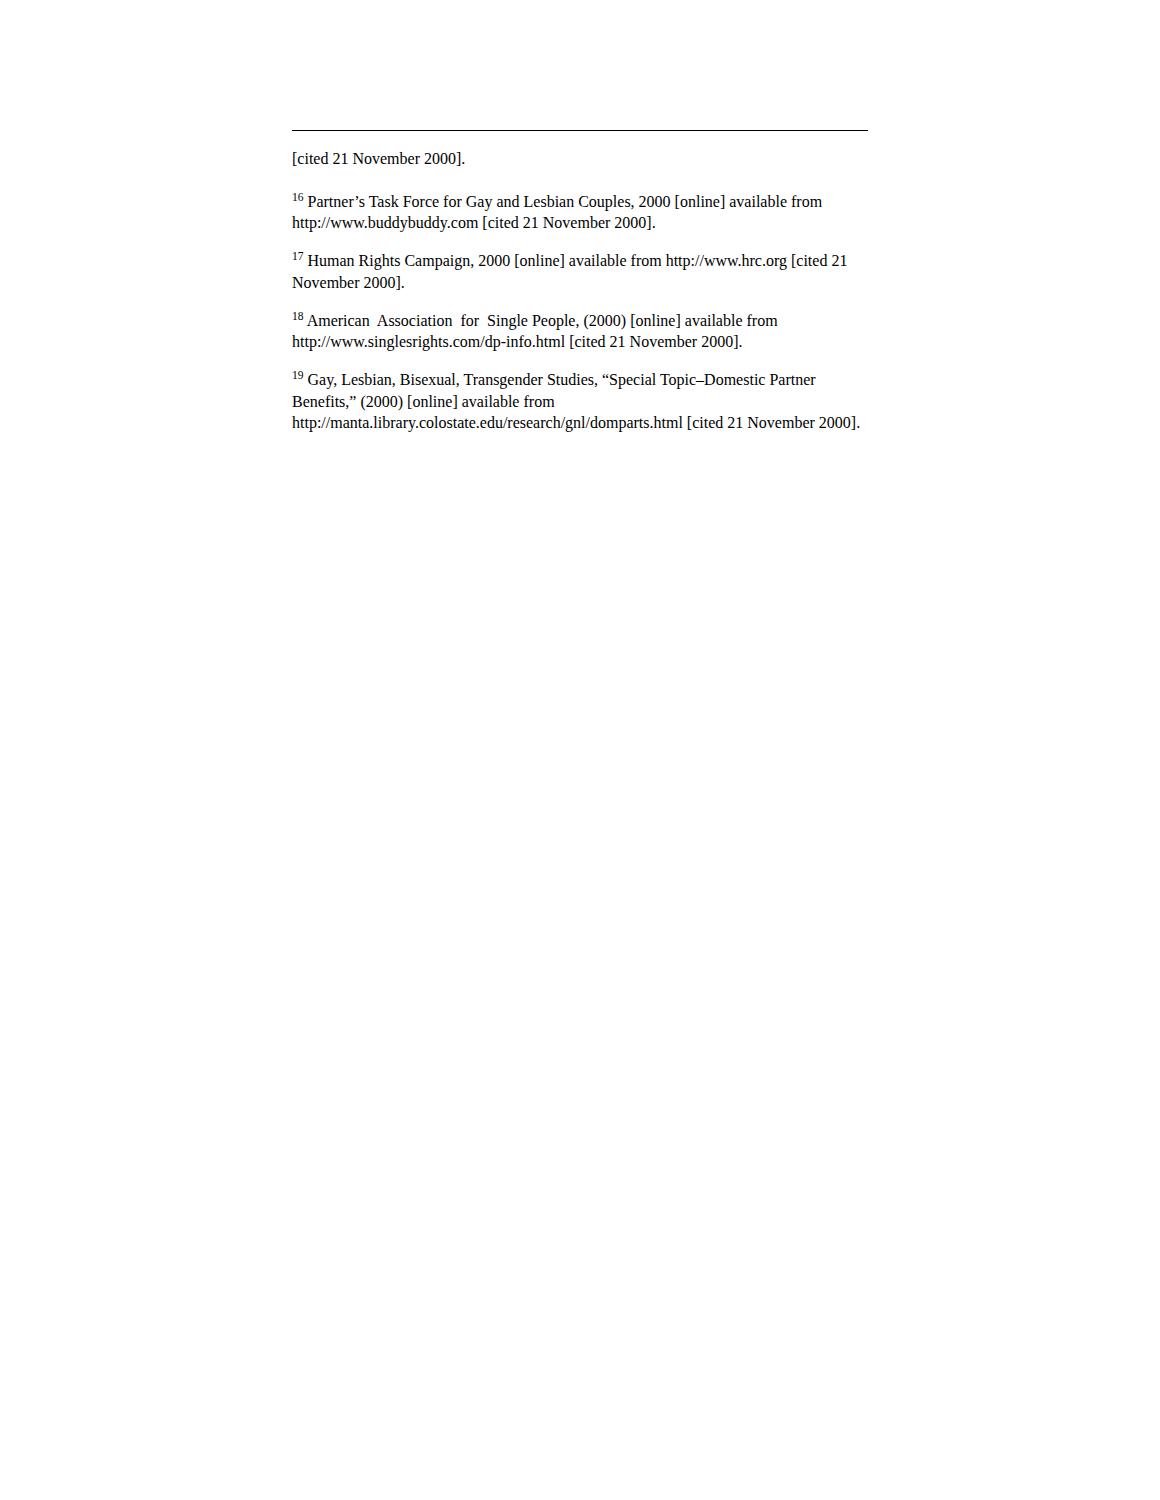[cited 21 November 2000].
16 Partner’s Task Force for Gay and Lesbian Couples, 2000 [online] available from http://www.buddybuddy.com [cited 21 November 2000].
17 Human Rights Campaign, 2000 [online] available from http://www.hrc.org [cited 21 November 2000].
18 American Association for Single People, (2000) [online] available from http://www.singlesrights.com/dp-info.html [cited 21 November 2000].
19 Gay, Lesbian, Bisexual, Transgender Studies, “Special Topic–Domestic Partner Benefits,” (2000) [online] available from http://manta.library.colostate.edu/research/gnl/domparts.html [cited 21 November 2000].